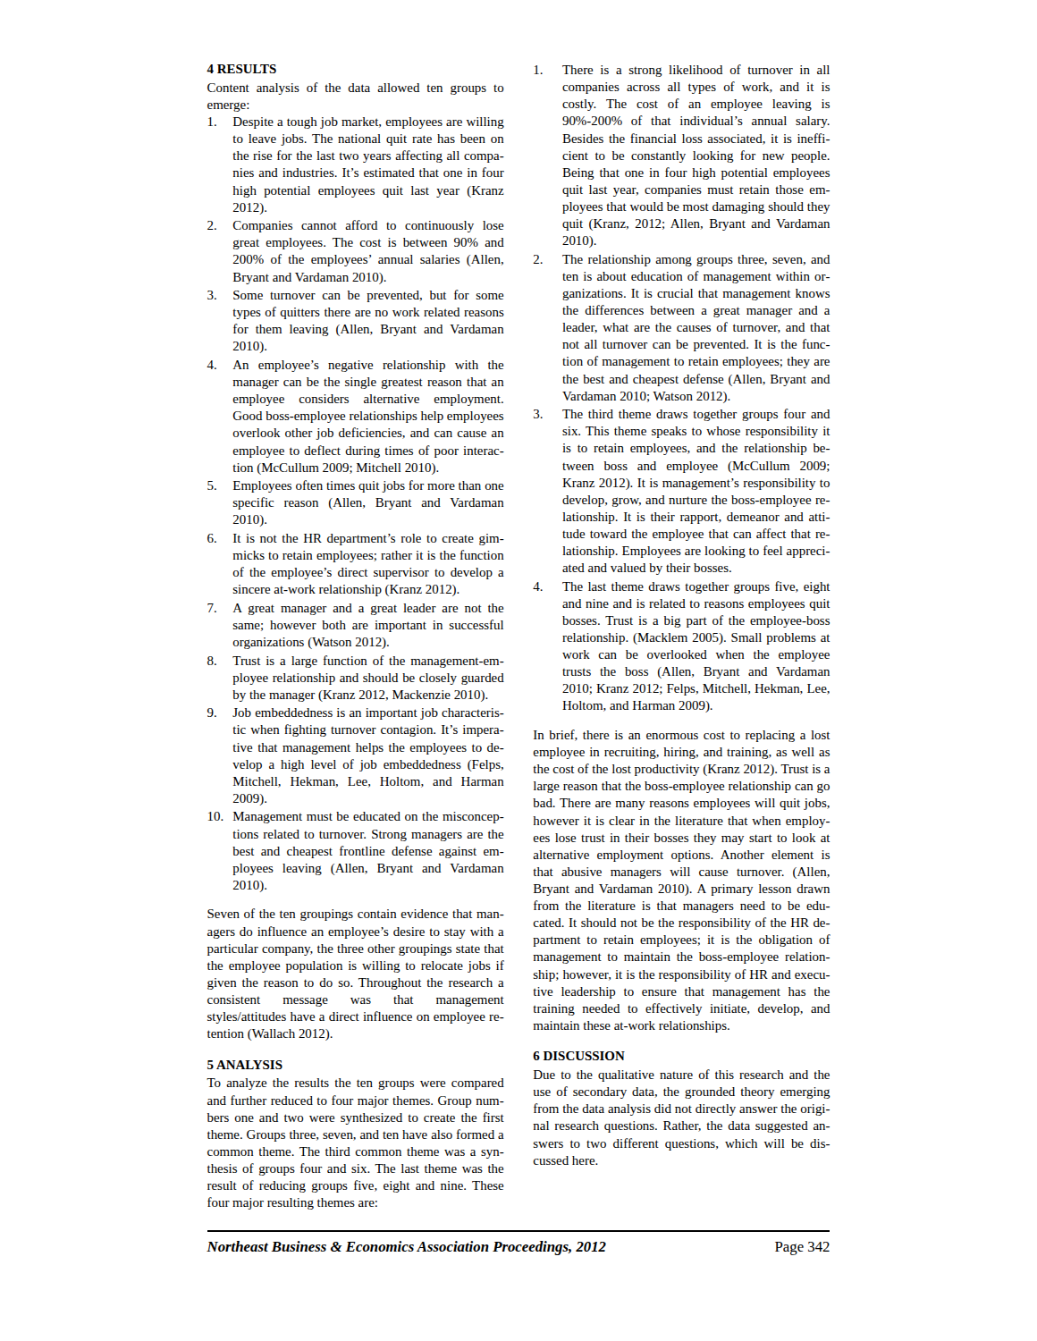4 RESULTS
Content analysis of the data allowed ten groups to emerge:
Despite a tough job market, employees are willing to leave jobs. The national quit rate has been on the rise for the last two years affecting all companies and industries. It’s estimated that one in four high potential employees quit last year (Kranz 2012).
Companies cannot afford to continuously lose great employees. The cost is between 90% and 200% of the employees’ annual salaries (Allen, Bryant and Vardaman 2010).
Some turnover can be prevented, but for some types of quitters there are no work related reasons for them leaving (Allen, Bryant and Vardaman 2010).
An employee’s negative relationship with the manager can be the single greatest reason that an employee considers alternative employment. Good boss-employee relationships help employees overlook other job deficiencies, and can cause an employee to deflect during times of poor interaction (McCullum 2009; Mitchell 2010).
Employees often times quit jobs for more than one specific reason (Allen, Bryant and Vardaman 2010).
It is not the HR department’s role to create gimmicks to retain employees; rather it is the function of the employee’s direct supervisor to develop a sincere at-work relationship (Kranz 2012).
A great manager and a great leader are not the same; however both are important in successful organizations (Watson 2012).
Trust is a large function of the management-employee relationship and should be closely guarded by the manager (Kranz 2012, Mackenzie 2010).
Job embeddedness is an important job characteristic when fighting turnover contagion. It’s imperative that management helps the employees to develop a high level of job embeddedness (Felps, Mitchell, Hekman, Lee, Holtom, and Harman 2009).
Management must be educated on the misconceptions related to turnover. Strong managers are the best and cheapest frontline defense against employees leaving (Allen, Bryant and Vardaman 2010).
Seven of the ten groupings contain evidence that managers do influence an employee’s desire to stay with a particular company, the three other groupings state that the employee population is willing to relocate jobs if given the reason to do so. Throughout the research a consistent message was that management styles/attitudes have a direct influence on employee retention (Wallach 2012).
5 ANALYSIS
To analyze the results the ten groups were compared and further reduced to four major themes. Group numbers one and two were synthesized to create the first theme. Groups three, seven, and ten have also formed a common theme. The third common theme was a synthesis of groups four and six. The last theme was the result of reducing groups five, eight and nine. These four major resulting themes are:
There is a strong likelihood of turnover in all companies across all types of work, and it is costly. The cost of an employee leaving is 90%-200% of that individual’s annual salary. Besides the financial loss associated, it is inefficient to be constantly looking for new people. Being that one in four high potential employees quit last year, companies must retain those employees that would be most damaging should they quit (Kranz, 2012; Allen, Bryant and Vardaman 2010).
The relationship among groups three, seven, and ten is about education of management within organizations. It is crucial that management knows the differences between a great manager and a leader, what are the causes of turnover, and that not all turnover can be prevented. It is the function of management to retain employees; they are the best and cheapest defense (Allen, Bryant and Vardaman 2010; Watson 2012).
The third theme draws together groups four and six. This theme speaks to whose responsibility it is to retain employees, and the relationship between boss and employee (McCullum 2009; Kranz 2012). It is management’s responsibility to develop, grow, and nurture the boss-employee relationship. It is their rapport, demeanor and attitude toward the employee that can affect that relationship. Employees are looking to feel appreciated and valued by their bosses.
The last theme draws together groups five, eight and nine and is related to reasons employees quit bosses. Trust is a big part of the employee-boss relationship. (Macklem 2005). Small problems at work can be overlooked when the employee trusts the boss (Allen, Bryant and Vardaman 2010; Kranz 2012; Felps, Mitchell, Hekman, Lee, Holtom, and Harman 2009).
In brief, there is an enormous cost to replacing a lost employee in recruiting, hiring, and training, as well as the cost of the lost productivity (Kranz 2012). Trust is a large reason that the boss-employee relationship can go bad. There are many reasons employees will quit jobs, however it is clear in the literature that when employees lose trust in their bosses they may start to look at alternative employment options. Another element is that abusive managers will cause turnover. (Allen, Bryant and Vardaman 2010). A primary lesson drawn from the literature is that managers need to be educated. It should not be the responsibility of the HR department to retain employees; it is the obligation of management to maintain the boss-employee relationship; however, it is the responsibility of HR and executive leadership to ensure that management has the training needed to effectively initiate, develop, and maintain these at-work relationships.
6 DISCUSSION
Due to the qualitative nature of this research and the use of secondary data, the grounded theory emerging from the data analysis did not directly answer the original research questions. Rather, the data suggested answers to two different questions, which will be discussed here.
Northeast Business & Economics Association Proceedings, 2012 Page 342